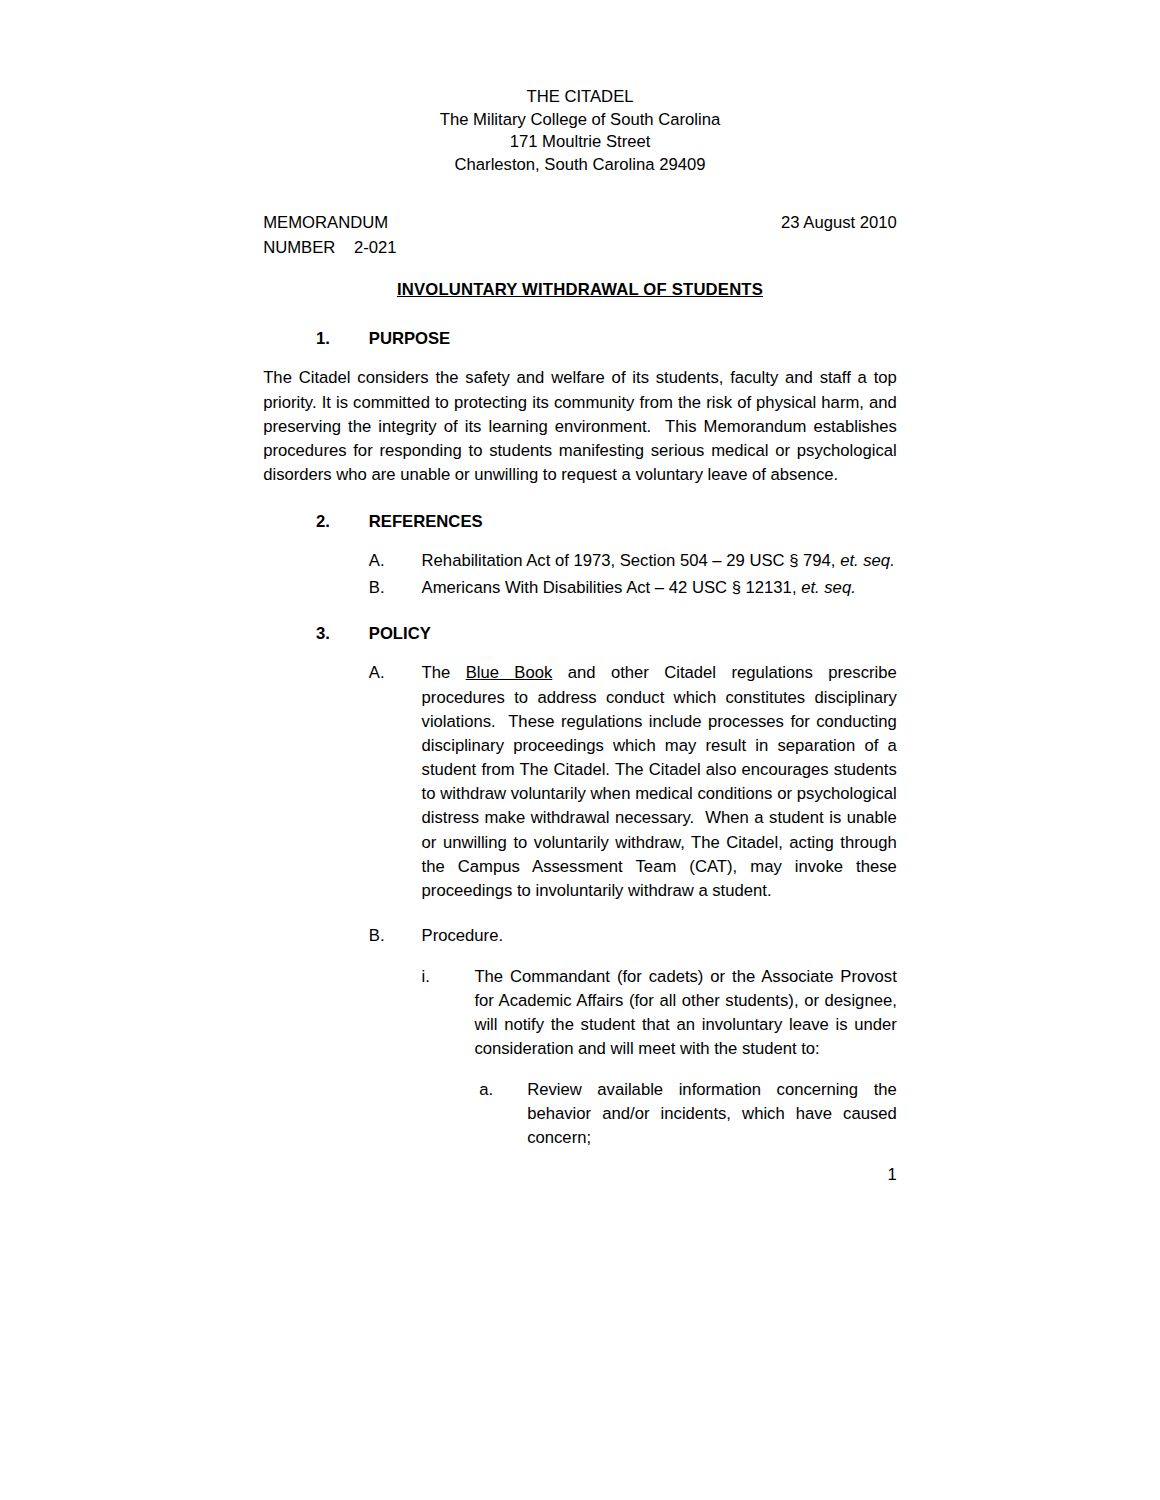THE CITADEL
The Military College of South Carolina
171 Moultrie Street
Charleston, South Carolina 29409
MEMORANDUM 23 August 2010
NUMBER 2-021
INVOLUNTARY WITHDRAWAL OF STUDENTS
1. PURPOSE
The Citadel considers the safety and welfare of its students, faculty and staff a top priority. It is committed to protecting its community from the risk of physical harm, and preserving the integrity of its learning environment. This Memorandum establishes procedures for responding to students manifesting serious medical or psychological disorders who are unable or unwilling to request a voluntary leave of absence.
2. REFERENCES
A. Rehabilitation Act of 1973, Section 504 – 29 USC § 794, et. seq.
B. Americans With Disabilities Act – 42 USC § 12131, et. seq.
3. POLICY
A. The Blue Book and other Citadel regulations prescribe procedures to address conduct which constitutes disciplinary violations. These regulations include processes for conducting disciplinary proceedings which may result in separation of a student from The Citadel. The Citadel also encourages students to withdraw voluntarily when medical conditions or psychological distress make withdrawal necessary. When a student is unable or unwilling to voluntarily withdraw, The Citadel, acting through the Campus Assessment Team (CAT), may invoke these proceedings to involuntarily withdraw a student.
B. Procedure.
i. The Commandant (for cadets) or the Associate Provost for Academic Affairs (for all other students), or designee, will notify the student that an involuntary leave is under consideration and will meet with the student to:
a. Review available information concerning the behavior and/or incidents, which have caused concern;
1